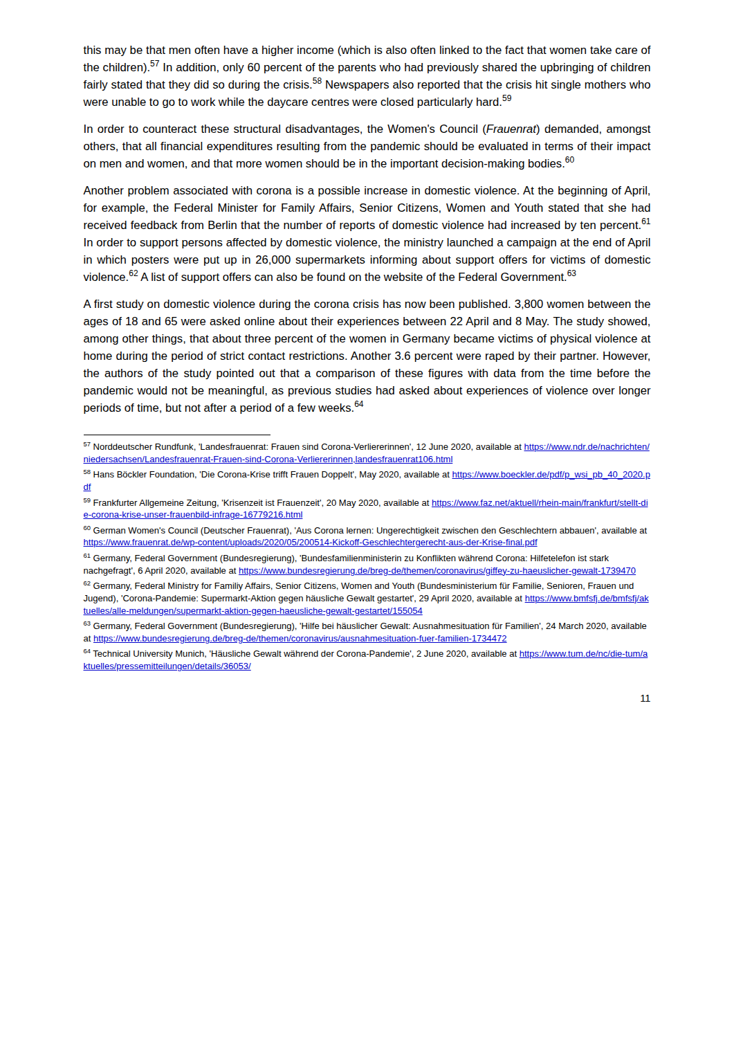this may be that men often have a higher income (which is also often linked to the fact that women take care of the children).57 In addition, only 60 percent of the parents who had previously shared the upbringing of children fairly stated that they did so during the crisis.58 Newspapers also reported that the crisis hit single mothers who were unable to go to work while the daycare centres were closed particularly hard.59
In order to counteract these structural disadvantages, the Women's Council (Frauenrat) demanded, amongst others, that all financial expenditures resulting from the pandemic should be evaluated in terms of their impact on men and women, and that more women should be in the important decision-making bodies.60
Another problem associated with corona is a possible increase in domestic violence. At the beginning of April, for example, the Federal Minister for Family Affairs, Senior Citizens, Women and Youth stated that she had received feedback from Berlin that the number of reports of domestic violence had increased by ten percent.61 In order to support persons affected by domestic violence, the ministry launched a campaign at the end of April in which posters were put up in 26,000 supermarkets informing about support offers for victims of domestic violence.62 A list of support offers can also be found on the website of the Federal Government.63
A first study on domestic violence during the corona crisis has now been published. 3,800 women between the ages of 18 and 65 were asked online about their experiences between 22 April and 8 May. The study showed, among other things, that about three percent of the women in Germany became victims of physical violence at home during the period of strict contact restrictions. Another 3.6 percent were raped by their partner. However, the authors of the study pointed out that a comparison of these figures with data from the time before the pandemic would not be meaningful, as previous studies had asked about experiences of violence over longer periods of time, but not after a period of a few weeks.64
57 Norddeutscher Rundfunk, 'Landesfrauenrat: Frauen sind Corona-Verliererinnen', 12 June 2020, available at https://www.ndr.de/nachrichten/niedersachsen/Landesfrauenrat-Frauen-sind-Corona-Verliererinnen,landesfrauenrat106.html
58 Hans Böckler Foundation, 'Die Corona-Krise trifft Frauen Doppelt', May 2020, available at https://www.boeckler.de/pdf/p_wsi_pb_40_2020.pdf
59 Frankfurter Allgemeine Zeitung, 'Krisenzeit ist Frauenzeit', 20 May 2020, available at https://www.faz.net/aktuell/rhein-main/frankfurt/stellt-die-corona-krise-unser-frauenbild-infrage-16779216.html
60 German Women's Council (Deutscher Frauenrat), 'Aus Corona lernen: Ungerechtigkeit zwischen den Geschlechtern abbauen', available at https://www.frauenrat.de/wp-content/uploads/2020/05/200514-Kickoff-Geschlechtergerecht-aus-der-Krise-final.pdf
61 Germany, Federal Government (Bundesregierung), 'Bundesfamilienministerin zu Konflikten während Corona: Hilfetelefon ist stark nachgefragt', 6 April 2020, available at https://www.bundesregierung.de/breg-de/themen/coronavirus/giffey-zu-haeuslicher-gewalt-1739470
62 Germany, Federal Ministry for Familiy Affairs, Senior Citizens, Women and Youth (Bundesministerium für Familie, Senioren, Frauen und Jugend), 'Corona-Pandemie: Supermarkt-Aktion gegen häusliche Gewalt gestartet', 29 April 2020, available at https://www.bmfsfj.de/bmfsfj/aktuelles/alle-meldungen/supermarkt-aktion-gegen-haeusliche-gewalt-gestartet/155054
63 Germany, Federal Government (Bundesregierung), 'Hilfe bei häuslicher Gewalt: Ausnahmesituation für Familien', 24 March 2020, available at https://www.bundesregierung.de/breg-de/themen/coronavirus/ausnahmesituation-fuer-familien-1734472
64 Technical University Munich, 'Häusliche Gewalt während der Corona-Pandemie', 2 June 2020, available at https://www.tum.de/nc/die-tum/aktuelles/pressemitteilungen/details/36053/
11